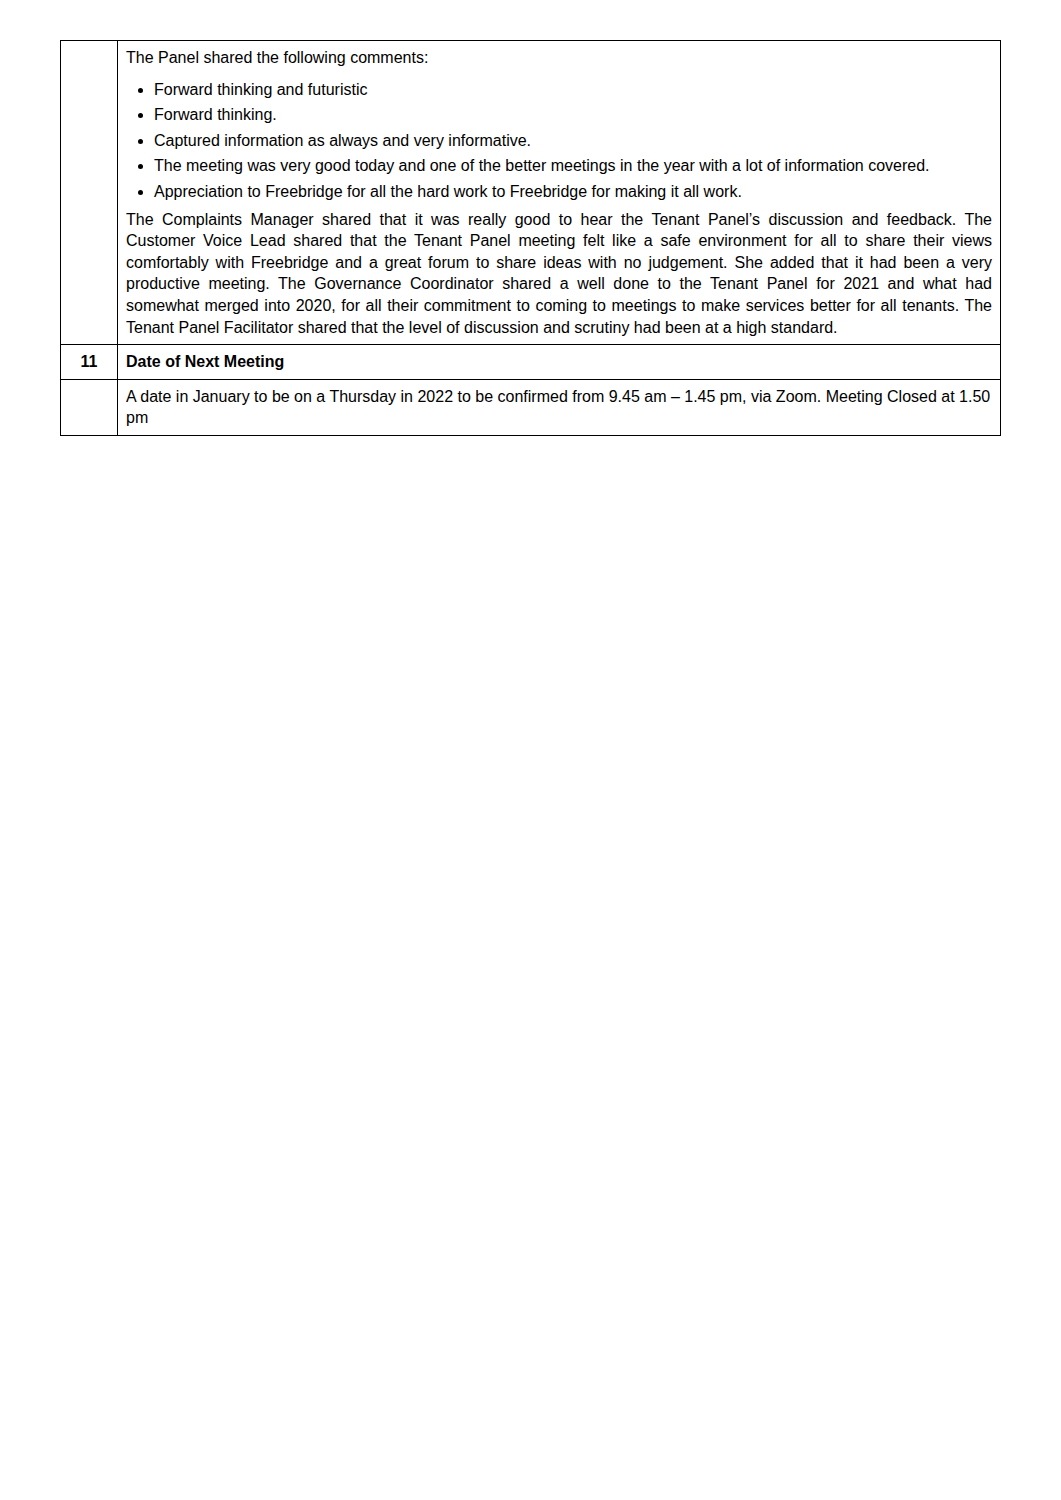| | The Panel shared the following comments: Forward thinking and futuristic Forward thinking. Captured information as always and very informative. The meeting was very good today and one of the better meetings in the year with a lot of information covered. Appreciation to Freebridge for all the hard work to Freebridge for making it all work. The Complaints Manager shared that it was really good to hear the Tenant Panel’s discussion and feedback. The Customer Voice Lead shared that the Tenant Panel meeting felt like a safe environment for all to share their views comfortably with Freebridge and a great forum to share ideas with no judgement. She added that it had been a very productive meeting. The Governance Coordinator shared a well done to the Tenant Panel for 2021 and what had somewhat merged into 2020, for all their commitment to coming to meetings to make services better for all tenants. The Tenant Panel Facilitator shared that the level of discussion and scrutiny had been at a high standard. |
| 11 | Date of Next Meeting |
| | A date in January to be on a Thursday in 2022 to be confirmed from 9.45 am – 1.45 pm, via Zoom. Meeting Closed at 1.50 pm |